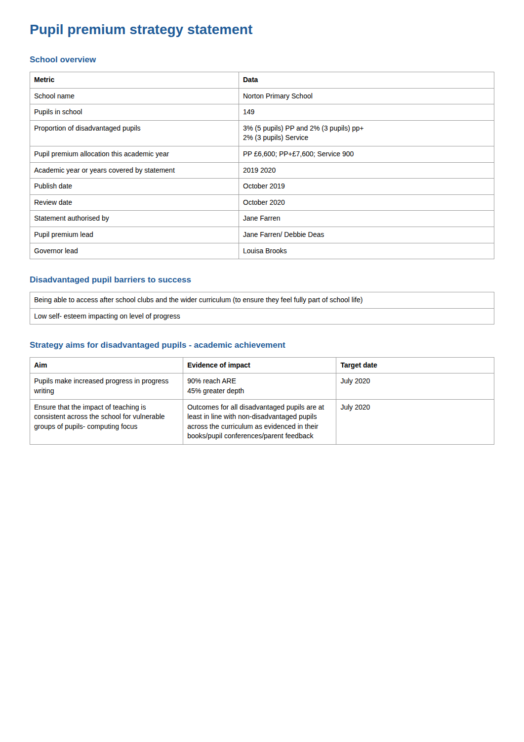Pupil premium strategy statement
School overview
| Metric | Data |
| --- | --- |
| School name | Norton Primary School |
| Pupils in school | 149 |
| Proportion of disadvantaged pupils | 3% (5 pupils) PP and 2% (3 pupils) pp+ 2% (3 pupils) Service |
| Pupil premium allocation this academic year | PP £6,600; PP+£7,600; Service 900 |
| Academic year or years covered by statement | 2019 2020 |
| Publish date | October 2019 |
| Review date | October 2020 |
| Statement authorised by | Jane Farren |
| Pupil premium lead | Jane Farren/ Debbie Deas |
| Governor lead | Louisa Brooks |
Disadvantaged pupil barriers to success
| Being able to access after school clubs and the wider curriculum (to ensure they feel fully part of school life) |
| Low self- esteem impacting on level of progress |
Strategy aims for disadvantaged pupils - academic achievement
| Aim | Evidence of impact | Target date |
| --- | --- | --- |
| Pupils make increased progress in progress writing | 90% reach ARE 45% greater depth | July 2020 |
| Ensure that the impact of teaching is consistent across the school for vulnerable groups of pupils- computing focus | Outcomes for all disadvantaged pupils are at least in line with non-disadvantaged pupils across the curriculum as evidenced in their books/pupil conferences/parent feedback | July 2020 |